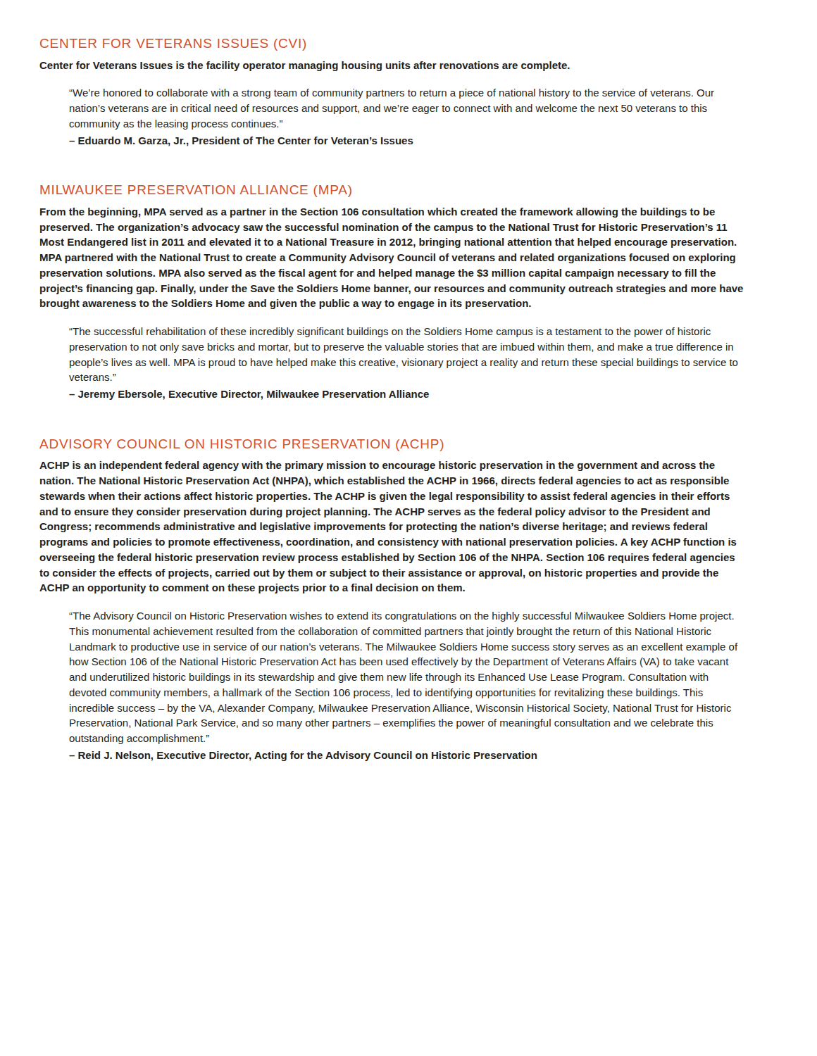Center for Veterans Issues (CVI)
Center for Veterans Issues is the facility operator managing housing units after renovations are complete.
“We’re honored to collaborate with a strong team of community partners to return a piece of national history to the service of veterans. Our nation’s veterans are in critical need of resources and support, and we’re eager to connect with and welcome the next 50 veterans to this community as the leasing process continues.”
– Eduardo M. Garza, Jr., President of The Center for Veteran’s Issues
Milwaukee Preservation Alliance (MPA)
From the beginning, MPA served as a partner in the Section 106 consultation which created the framework allowing the buildings to be preserved. The organization’s advocacy saw the successful nomination of the campus to the National Trust for Historic Preservation’s 11 Most Endangered list in 2011 and elevated it to a National Treasure in 2012, bringing national attention that helped encourage preservation. MPA partnered with the National Trust to create a Community Advisory Council of veterans and related organizations focused on exploring preservation solutions. MPA also served as the fiscal agent for and helped manage the $3 million capital campaign necessary to fill the project’s financing gap. Finally, under the Save the Soldiers Home banner, our resources and community outreach strategies and more have brought awareness to the Soldiers Home and given the public a way to engage in its preservation.
“The successful rehabilitation of these incredibly significant buildings on the Soldiers Home campus is a testament to the power of historic preservation to not only save bricks and mortar, but to preserve the valuable stories that are imbued within them, and make a true difference in people’s lives as well. MPA is proud to have helped make this creative, visionary project a reality and return these special buildings to service to veterans.”
– Jeremy Ebersole, Executive Director, Milwaukee Preservation Alliance
Advisory Council on Historic Preservation (ACHP)
ACHP is an independent federal agency with the primary mission to encourage historic preservation in the government and across the nation. The National Historic Preservation Act (NHPA), which established the ACHP in 1966, directs federal agencies to act as responsible stewards when their actions affect historic properties. The ACHP is given the legal responsibility to assist federal agencies in their efforts and to ensure they consider preservation during project planning. The ACHP serves as the federal policy advisor to the President and Congress; recommends administrative and legislative improvements for protecting the nation’s diverse heritage; and reviews federal programs and policies to promote effectiveness, coordination, and consistency with national preservation policies. A key ACHP function is overseeing the federal historic preservation review process established by Section 106 of the NHPA. Section 106 requires federal agencies to consider the effects of projects, carried out by them or subject to their assistance or approval, on historic properties and provide the ACHP an opportunity to comment on these projects prior to a final decision on them.
“The Advisory Council on Historic Preservation wishes to extend its congratulations on the highly successful Milwaukee Soldiers Home project. This monumental achievement resulted from the collaboration of committed partners that jointly brought the return of this National Historic Landmark to productive use in service of our nation’s veterans. The Milwaukee Soldiers Home success story serves as an excellent example of how Section 106 of the National Historic Preservation Act has been used effectively by the Department of Veterans Affairs (VA) to take vacant and underutilized historic buildings in its stewardship and give them new life through its Enhanced Use Lease Program. Consultation with devoted community members, a hallmark of the Section 106 process, led to identifying opportunities for revitalizing these buildings. This incredible success – by the VA, Alexander Company, Milwaukee Preservation Alliance, Wisconsin Historical Society, National Trust for Historic Preservation, National Park Service, and so many other partners – exemplifies the power of meaningful consultation and we celebrate this outstanding accomplishment.”
– Reid J. Nelson, Executive Director, Acting for the Advisory Council on Historic Preservation